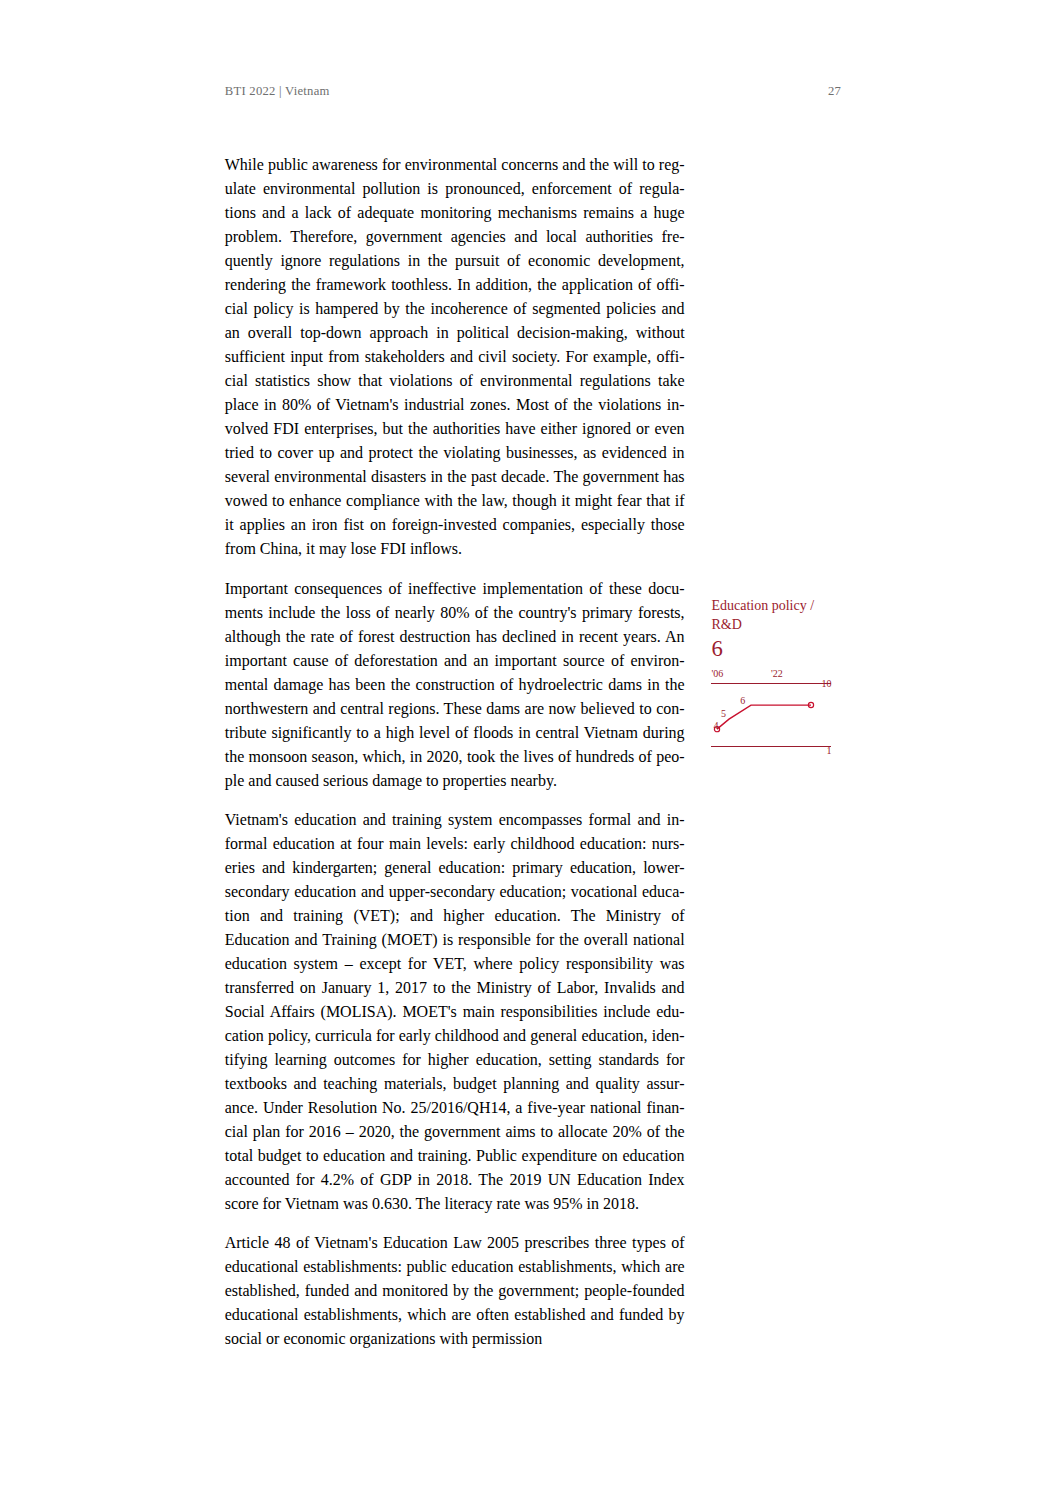BTI 2022 | Vietnam 27
While public awareness for environmental concerns and the will to regulate environmental pollution is pronounced, enforcement of regulations and a lack of adequate monitoring mechanisms remains a huge problem. Therefore, government agencies and local authorities frequently ignore regulations in the pursuit of economic development, rendering the framework toothless. In addition, the application of official policy is hampered by the incoherence of segmented policies and an overall top-down approach in political decision-making, without sufficient input from stakeholders and civil society. For example, official statistics show that violations of environmental regulations take place in 80% of Vietnam's industrial zones. Most of the violations involved FDI enterprises, but the authorities have either ignored or even tried to cover up and protect the violating businesses, as evidenced in several environmental disasters in the past decade. The government has vowed to enhance compliance with the law, though it might fear that if it applies an iron fist on foreign-invested companies, especially those from China, it may lose FDI inflows.
Important consequences of ineffective implementation of these documents include the loss of nearly 80% of the country's primary forests, although the rate of forest destruction has declined in recent years. An important cause of deforestation and an important source of environmental damage has been the construction of hydroelectric dams in the northwestern and central regions. These dams are now believed to contribute significantly to a high level of floods in central Vietnam during the monsoon season, which, in 2020, took the lives of hundreds of people and caused serious damage to properties nearby.
Vietnam's education and training system encompasses formal and informal education at four main levels: early childhood education: nurseries and kindergarten; general education: primary education, lower-secondary education and upper-secondary education; vocational education and training (VET); and higher education. The Ministry of Education and Training (MOET) is responsible for the overall national education system – except for VET, where policy responsibility was transferred on January 1, 2017 to the Ministry of Labor, Invalids and Social Affairs (MOLISA). MOET's main responsibilities include education policy, curricula for early childhood and general education, identifying learning outcomes for higher education, setting standards for textbooks and teaching materials, budget planning and quality assurance. Under Resolution No. 25/2016/QH14, a five-year national financial plan for 2016 – 2020, the government aims to allocate 20% of the total budget to education and training. Public expenditure on education accounted for 4.2% of GDP in 2018. The 2019 UN Education Index score for Vietnam was 0.630. The literacy rate was 95% in 2018.
Article 48 of Vietnam's Education Law 2005 prescribes three types of educational establishments: public education establishments, which are established, funded and monitored by the government; people-founded educational establishments, which are often established and funded by social or economic organizations with permission
Education policy /
R&D
6
'06 '22 10 1
4 5 6